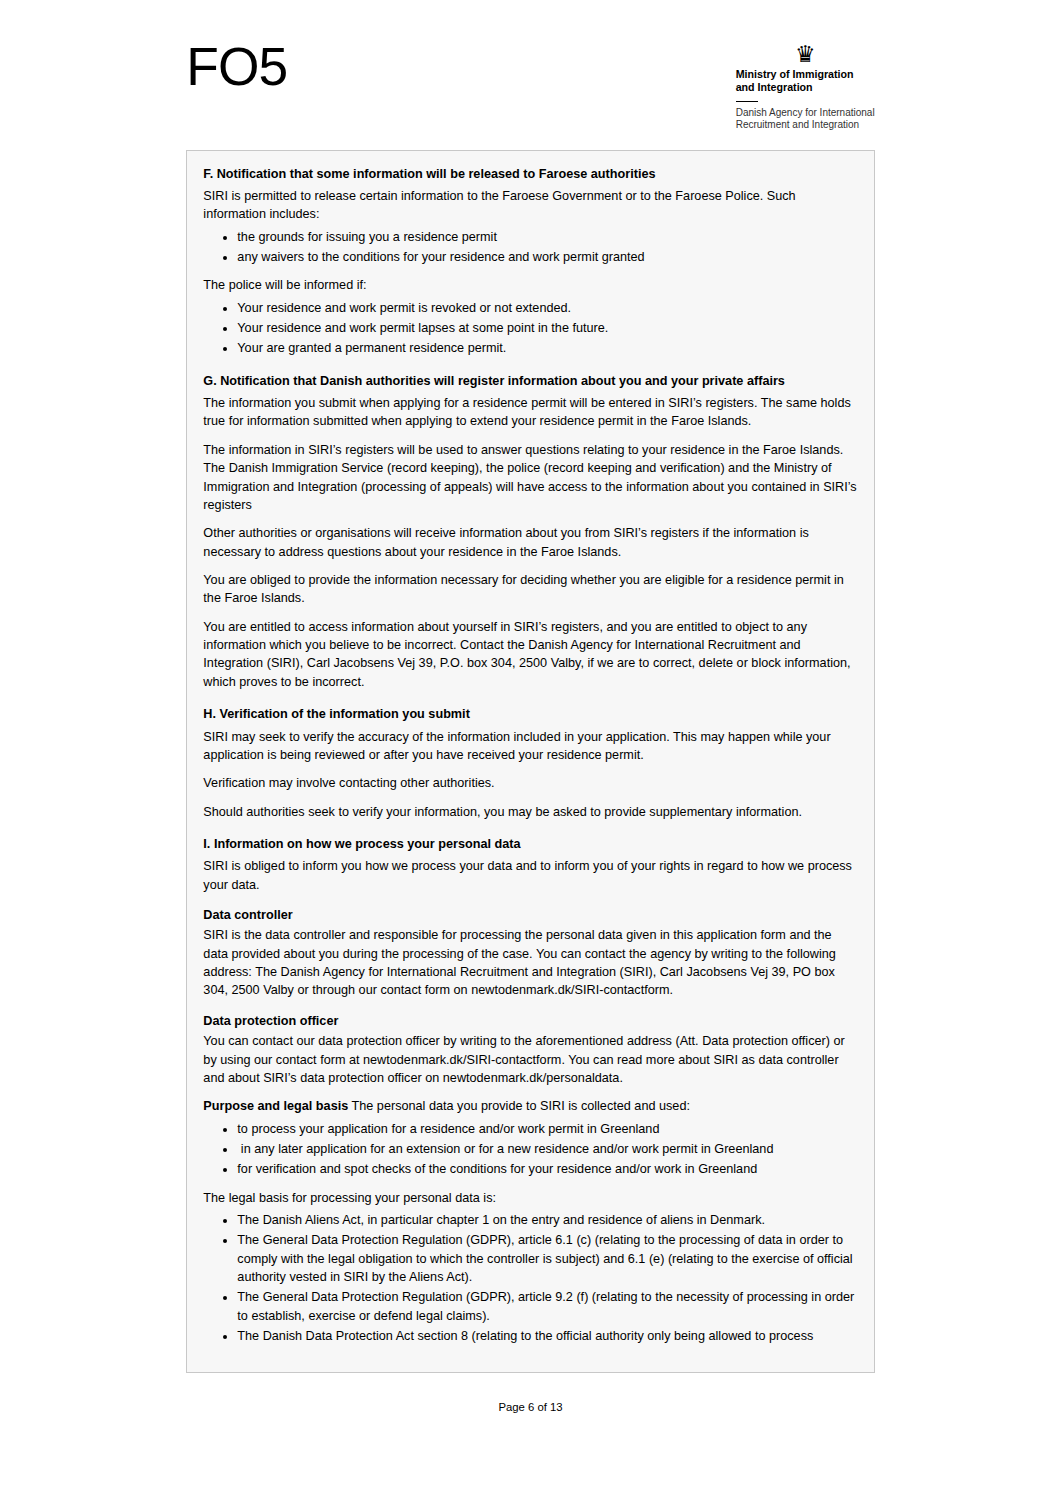FO5
♛
Ministry of Immigration
and Integration
Danish Agency for International
Recruitment and Integration
F. Notification that some information will be released to Faroese authorities
SIRI is permitted to release certain information to the Faroese Government or to the Faroese Police. Such information includes:
the grounds for issuing you a residence permit
any waivers to the conditions for your residence and work permit granted
The police will be informed if:
Your residence and work permit is revoked or not extended.
Your residence and work permit lapses at some point in the future.
Your are granted a permanent residence permit.
G. Notification that Danish authorities will register information about you and your private affairs
The information you submit when applying for a residence permit will be entered in SIRI’s registers. The same holds true for information submitted when applying to extend your residence permit in the Faroe Islands.
The information in SIRI’s registers will be used to answer questions relating to your residence in the Faroe Islands. The Danish Immigration Service (record keeping), the police (record keeping and verification) and the Ministry of Immigration and Integration (processing of appeals) will have access to the information about you contained in SIRI’s registers
Other authorities or organisations will receive information about you from SIRI’s registers if the information is necessary to address questions about your residence in the Faroe Islands.
You are obliged to provide the information necessary for deciding whether you are eligible for a residence permit in the Faroe Islands.
You are entitled to access information about yourself in SIRI’s registers, and you are entitled to object to any information which you believe to be incorrect. Contact the Danish Agency for International Recruitment and Integration (SIRI), Carl Jacobsens Vej 39, P.O. box 304, 2500 Valby, if we are to correct, delete or block information, which proves to be incorrect.
H. Verification of the information you submit
SIRI may seek to verify the accuracy of the information included in your application. This may happen while your application is being reviewed or after you have received your residence permit.
Verification may involve contacting other authorities.
Should authorities seek to verify your information, you may be asked to provide supplementary information.
I. Information on how we process your personal data
SIRI is obliged to inform you how we process your data and to inform you of your rights in regard to how we process your data.
Data controller
SIRI is the data controller and responsible for processing the personal data given in this application form and the data provided about you during the processing of the case. You can contact the agency by writing to the following address: The Danish Agency for International Recruitment and Integration (SIRI), Carl Jacobsens Vej 39, PO box 304, 2500 Valby or through our contact form on newtodenmark.dk/SIRI-contactform.
Data protection officer
You can contact our data protection officer by writing to the aforementioned address (Att. Data protection officer) or by using our contact form at newtodenmark.dk/SIRI-contactform. You can read more about SIRI as data controller and about SIRI’s data protection officer on newtodenmark.dk/personaldata.
Purpose and legal basis The personal data you provide to SIRI is collected and used:
to process your application for a residence and/or work permit in Greenland
in any later application for an extension or for a new residence and/or work permit in Greenland
for verification and spot checks of the conditions for your residence and/or work in Greenland
The legal basis for processing your personal data is:
The Danish Aliens Act, in particular chapter 1 on the entry and residence of aliens in Denmark.
The General Data Protection Regulation (GDPR), article 6.1 (c) (relating to the processing of data in order to comply with the legal obligation to which the controller is subject) and 6.1 (e) (relating to the exercise of official authority vested in SIRI by the Aliens Act).
The General Data Protection Regulation (GDPR), article 9.2 (f) (relating to the necessity of processing in order to establish, exercise or defend legal claims).
The Danish Data Protection Act section 8 (relating to the official authority only being allowed to process
Page 6 of 13